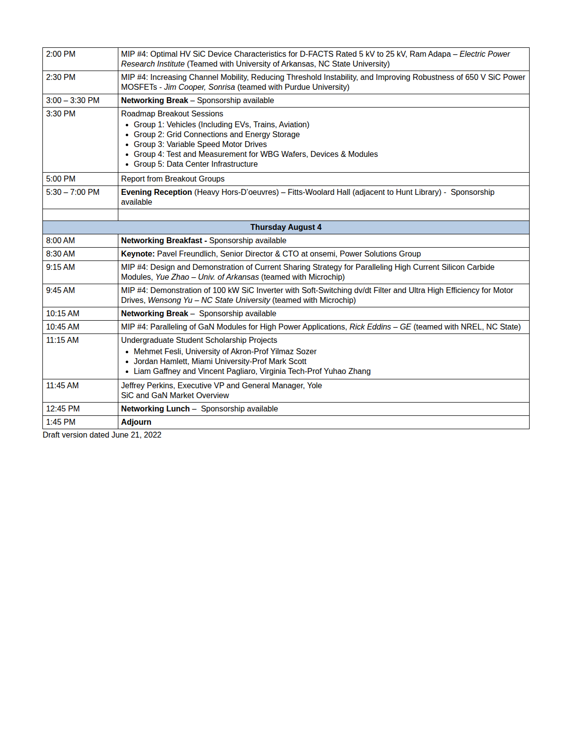| 2:00 PM | MIP #4: Optimal HV SiC Device Characteristics for D-FACTS Rated 5 kV to 25 kV, Ram Adapa – Electric Power Research Institute (Teamed with University of Arkansas, NC State University) |
| 2:30 PM | MIP #4: Increasing Channel Mobility, Reducing Threshold Instability, and Improving Robustness of 650 V SiC Power MOSFETs - Jim Cooper, Sonrisa (teamed with Purdue University) |
| 3:00 – 3:30 PM | Networking Break – Sponsorship available |
| 3:30 PM | Roadmap Breakout Sessions Group 1: Vehicles (Including EVs, Trains, Aviation) Group 2: Grid Connections and Energy Storage Group 3: Variable Speed Motor Drives Group 4: Test and Measurement for WBG Wafers, Devices & Modules Group 5: Data Center Infrastructure |
| 5:00 PM | Report from Breakout Groups |
| 5:30 – 7:00 PM | Evening Reception (Heavy Hors-D’oeuvres) – Fitts-Woolard Hall (adjacent to Hunt Library) - Sponsorship available |
| Thursday August 4 |
| 8:00 AM | Networking Breakfast - Sponsorship available |
| 8:30 AM | Keynote: Pavel Freundlich, Senior Director & CTO at onsemi, Power Solutions Group |
| 9:15 AM | MIP #4: Design and Demonstration of Current Sharing Strategy for Paralleling High Current Silicon Carbide Modules, Yue Zhao – Univ. of Arkansas (teamed with Microchip) |
| 9:45 AM | MIP #4: Demonstration of 100 kW SiC Inverter with Soft-Switching dv/dt Filter and Ultra High Efficiency for Motor Drives, Wensong Yu – NC State University (teamed with Microchip) |
| 10:15 AM | Networking Break – Sponsorship available |
| 10:45 AM | MIP #4: Paralleling of GaN Modules for High Power Applications, Rick Eddins – GE (teamed with NREL, NC State) |
| 11:15 AM | Undergraduate Student Scholarship Projects Mehmet Fesli, University of Akron-Prof Yilmaz Sozer Jordan Hamlett, Miami University-Prof Mark Scott Liam Gaffney and Vincent Pagliaro, Virginia Tech-Prof Yuhao Zhang |
| 11:45 AM | Jeffrey Perkins, Executive VP and General Manager, Yole SiC and GaN Market Overview |
| 12:45 PM | Networking Lunch – Sponsorship available |
| 1:45 PM | Adjourn |
Draft version dated June 21, 2022